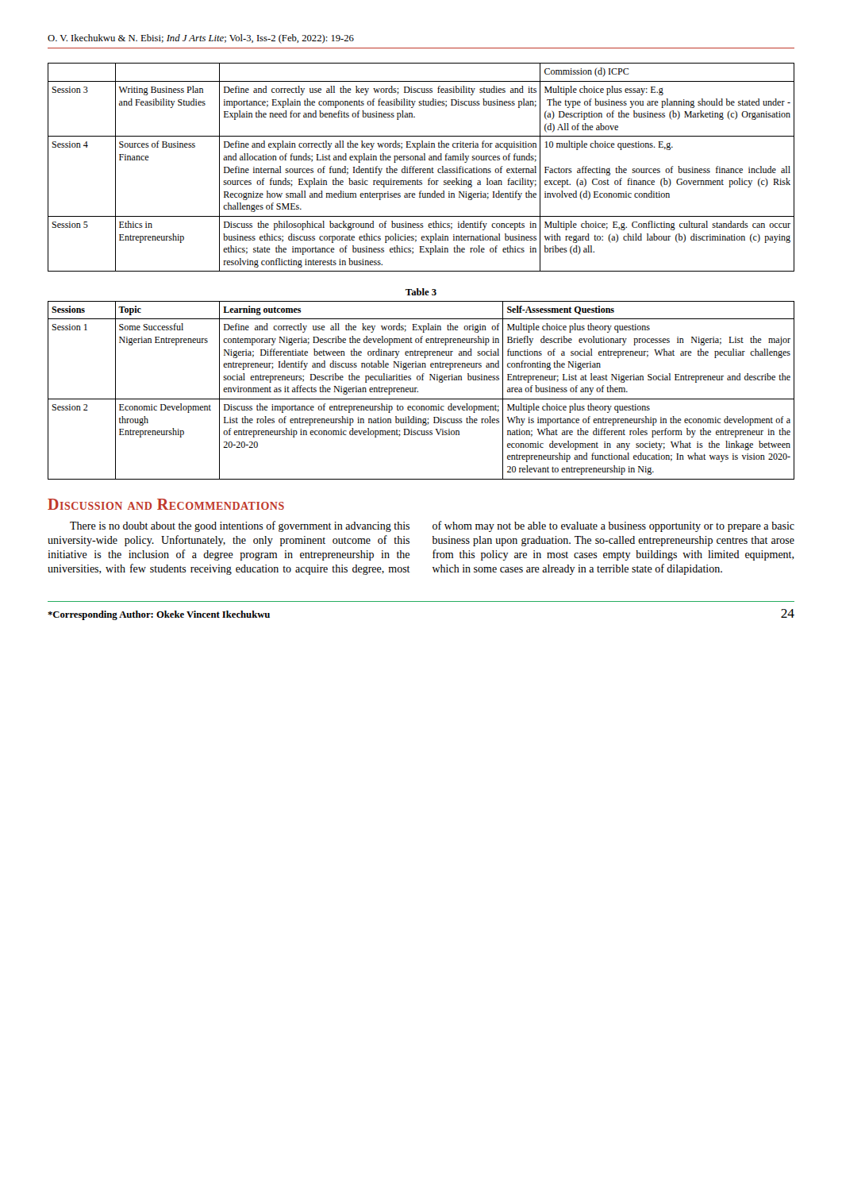O. V. Ikechukwu & N. Ebisi; Ind J Arts Lite; Vol-3, Iss-2 (Feb, 2022): 19-26
| | | | Commission (d) ICPC |
| Session 3 | Writing Business Plan and Feasibility Studies | Define and correctly use all the key words; Discuss feasibility studies and its importance; Explain the components of feasibility studies; Discuss business plan; Explain the need for and benefits of business plan. | Multiple choice plus essay: E.g The type of business you are planning should be stated under - (a) Description of the business (b) Marketing (c) Organisation (d) All of the above |
| Session 4 | Sources of Business Finance | Define and explain correctly all the key words; Explain the criteria for acquisition and allocation of funds; List and explain the personal and family sources of funds; Define internal sources of fund; Identify the different classifications of external sources of funds; Explain the basic requirements for seeking a loan facility; Recognize how small and medium enterprises are funded in Nigeria; Identify the challenges of SMEs. | 10 multiple choice questions. E,g. Factors affecting the sources of business finance include all except. (a) Cost of finance (b) Government policy (c) Risk involved (d) Economic condition |
| Session 5 | Ethics in Entrepreneurship | Discuss the philosophical background of business ethics; identify concepts in business ethics; discuss corporate ethics policies; explain international business ethics; state the importance of business ethics; Explain the role of ethics in resolving conflicting interests in business. | Multiple choice; E,g. Conflicting cultural standards can occur with regard to: (a) child labour (b) discrimination (c) paying bribes (d) all. |
Table 3
| Sessions | Topic | Learning outcomes | Self-Assessment Questions |
| --- | --- | --- | --- |
| Session 1 | Some Successful Nigerian Entrepreneurs | Define and correctly use all the key words; Explain the origin of contemporary Nigeria; Describe the development of entrepreneurship in Nigeria; Differentiate between the ordinary entrepreneur and social entrepreneur; Identify and discuss notable Nigerian entrepreneurs and social entrepreneurs; Describe the peculiarities of Nigerian business environment as it affects the Nigerian entrepreneur. | Multiple choice plus theory questions Briefly describe evolutionary processes in Nigeria; List the major functions of a social entrepreneur; What are the peculiar challenges confronting the Nigerian Entrepreneur; List at least Nigerian Social Entrepreneur and describe the area of business of any of them. |
| Session 2 | Economic Development through Entrepreneurship | Discuss the importance of entrepreneurship to economic development; List the roles of entrepreneurship in nation building; Discuss the roles of entrepreneurship in economic development; Discuss Vision 20-20-20 | Multiple choice plus theory questions Why is importance of entrepreneurship in the economic development of a nation; What are the different roles perform by the entrepreneur in the economic development in any society; What is the linkage between entrepreneurship and functional education; In what ways is vision 2020-20 relevant to entrepreneurship in Nig. |
Discussion and Recommendations
There is no doubt about the good intentions of government in advancing this university-wide policy. Unfortunately, the only prominent outcome of this initiative is the inclusion of a degree program in entrepreneurship in the universities, with few students receiving education to acquire this degree, most of whom may not be able to evaluate a business opportunity or to prepare a basic business plan upon graduation. The so-called entrepreneurship centres that arose from this policy are in most cases empty buildings with limited equipment, which in some cases are already in a terrible state of dilapidation.
*Corresponding Author: Okeke Vincent Ikechukwu 24